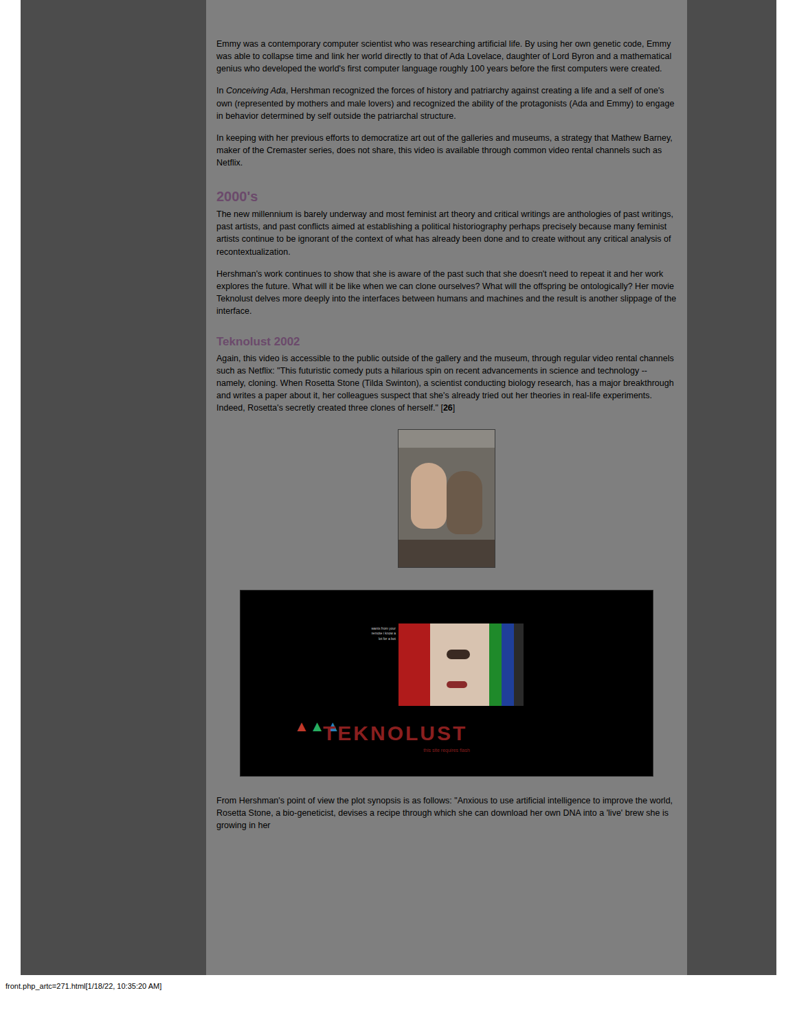Emmy was a contemporary computer scientist who was researching artificial life. By using her own genetic code, Emmy was able to collapse time and link her world directly to that of Ada Lovelace, daughter of Lord Byron and a mathematical genius who developed the world's first computer language roughly 100 years before the first computers were created.
In Conceiving Ada, Hershman recognized the forces of history and patriarchy against creating a life and a self of one's own (represented by mothers and male lovers) and recognized the ability of the protagonists (Ada and Emmy) to engage in behavior determined by self outside the patriarchal structure.
In keeping with her previous efforts to democratize art out of the galleries and museums, a strategy that Mathew Barney, maker of the Cremaster series, does not share, this video is available through common video rental channels such as Netflix.
2000's
The new millennium is barely underway and most feminist art theory and critical writings are anthologies of past writings, past artists, and past conflicts aimed at establishing a political historiography perhaps precisely because many feminist artists continue to be ignorant of the context of what has already been done and to create without any critical analysis of recontextualization.
Hershman's work continues to show that she is aware of the past such that she doesn't need to repeat it and her work explores the future. What will it be like when we can clone ourselves? What will the offspring be ontologically? Her movie Teknolust delves more deeply into the interfaces between humans and machines and the result is another slippage of the interface.
Teknolust 2002
Again, this video is accessible to the public outside of the gallery and the museum, through regular video rental channels such as Netflix: "This futuristic comedy puts a hilarious spin on recent advancements in science and technology -- namely, cloning. When Rosetta Stone (Tilda Swinton), a scientist conducting biology research, has a major breakthrough and writes a paper about it, her colleagues suspect that she's already tried out her theories in real-life experiments. Indeed, Rosetta's secretly created three clones of herself." [26]
wants from your remote i know a lot for a bot
▲▲▲
TEKNOLUST
this site requires flash
From Hershman's point of view the plot synopsis is as follows: "Anxious to use artificial intelligence to improve the world, Rosetta Stone, a bio-geneticist, devises a recipe through which she can download her own DNA into a 'live' brew she is growing in her
front.php_artc=271.html[1/18/22, 10:35:20 AM]